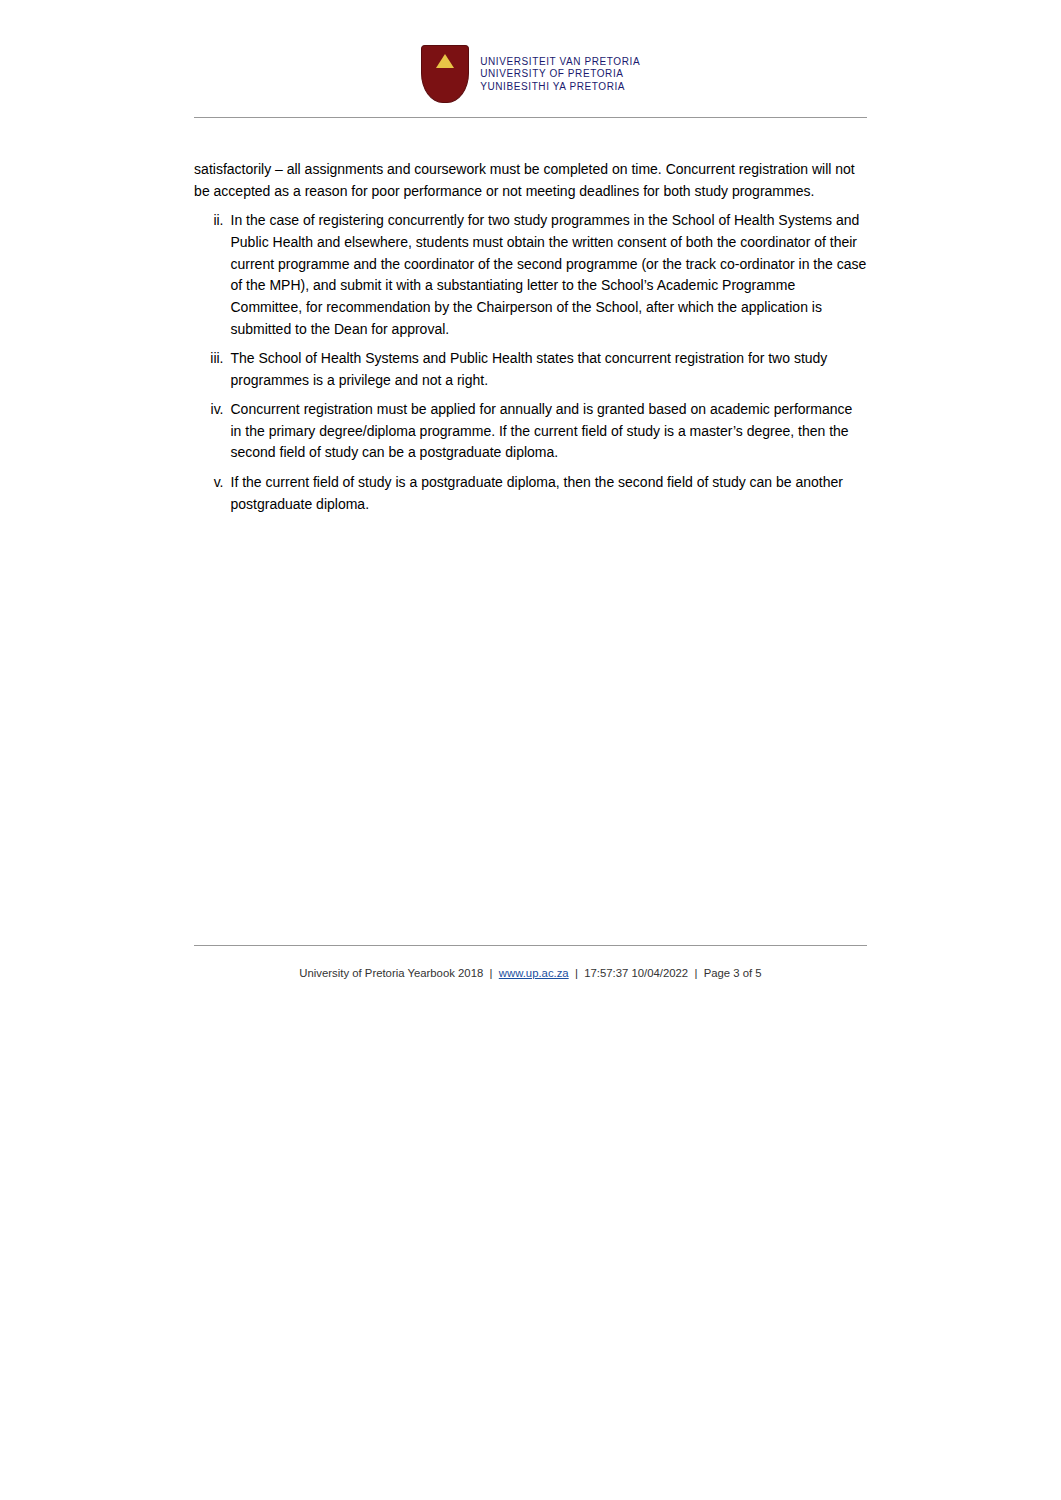UNIVERSITEIT VAN PRETORIA UNIVERSITY OF PRETORIA YUNIBESITHI YA PRETORIA
satisfactorily – all assignments and coursework must be completed on time. Concurrent registration will not be accepted as a reason for poor performance or not meeting deadlines for both study programmes.
In the case of registering concurrently for two study programmes in the School of Health Systems and Public Health and elsewhere, students must obtain the written consent of both the coordinator of their current programme and the coordinator of the second programme (or the track co-ordinator in the case of the MPH), and submit it with a substantiating letter to the School’s Academic Programme Committee, for recommendation by the Chairperson of the School, after which the application is submitted to the Dean for approval.
The School of Health Systems and Public Health states that concurrent registration for two study programmes is a privilege and not a right.
Concurrent registration must be applied for annually and is granted based on academic performance in the primary degree/diploma programme. If the current field of study is a master’s degree, then the second field of study can be a postgraduate diploma.
If the current field of study is a postgraduate diploma, then the second field of study can be another postgraduate diploma.
University of Pretoria Yearbook 2018 | www.up.ac.za | 17:57:37 10/04/2022 | Page 3 of 5